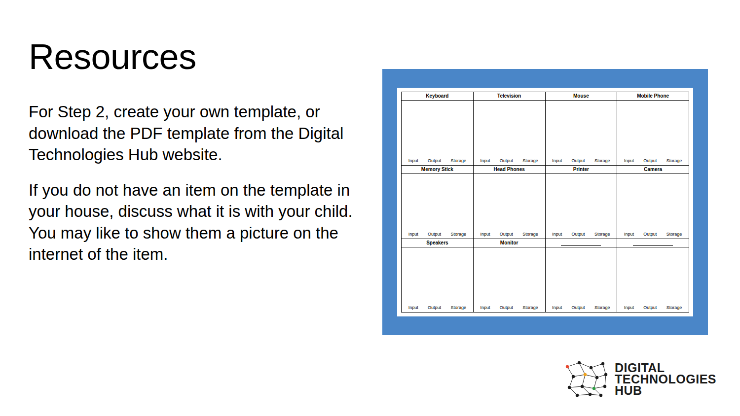Resources
For Step 2, create your own template, or download the PDF template from the Digital Technologies Hub website.
If you do not have an item on the template in your house, discuss what it is with your child. You may like to show them a picture on the internet of the item.
| Keyboard Input Output Storage | Television Input Output Storage | Mouse Input Output Storage | Mobile Phone Input Output Storage |
| Memory Stick Input Output Storage | Head Phones Input Output Storage | Printer Input Output Storage | Camera Input Output Storage |
| Speakers Input Output Storage | Monitor Input Output Storage | Input Output Storage | Input Output Storage |
Digital
Technologies
Hub